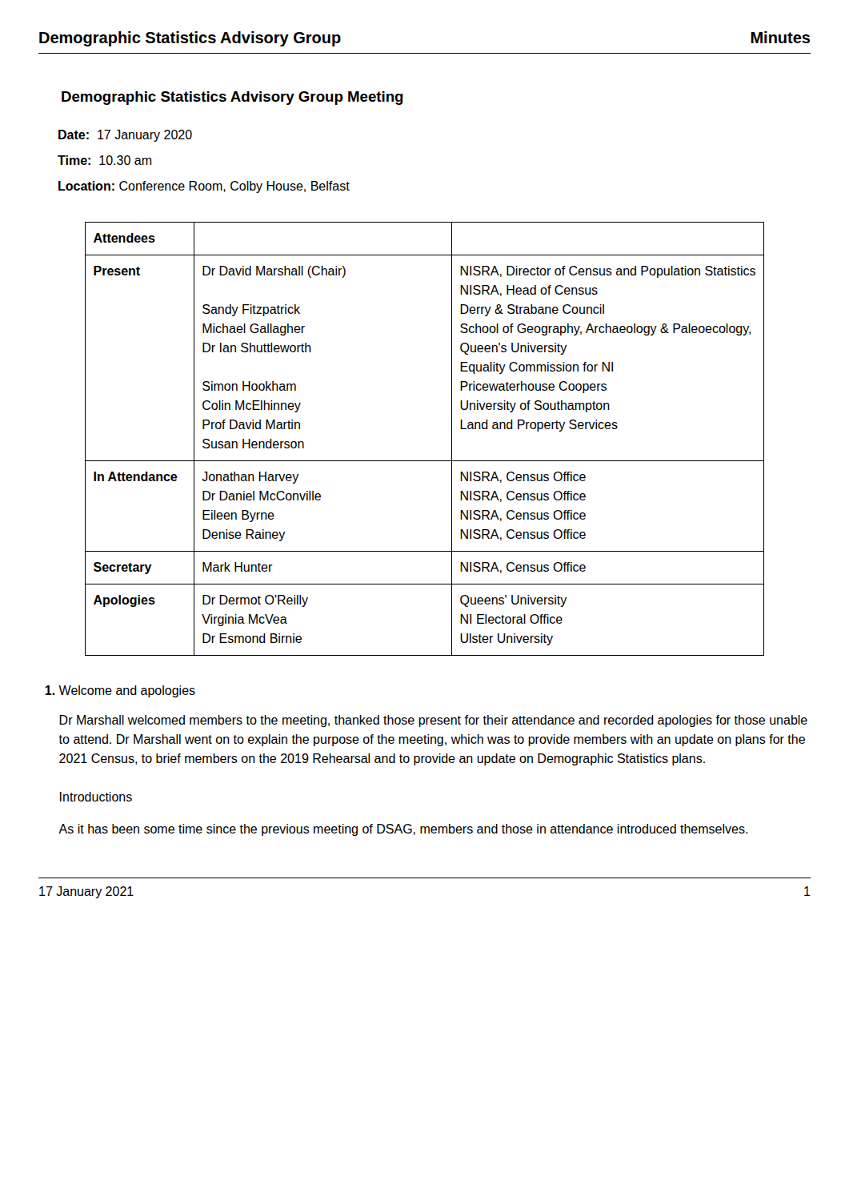Demographic Statistics Advisory Group Minutes
Demographic Statistics Advisory Group Meeting
Date: 17 January 2020
Time: 10.30 am
Location: Conference Room, Colby House, Belfast
| Attendees | | |
| Present | Dr David Marshall (Chair) Sandy Fitzpatrick Michael Gallagher Dr Ian Shuttleworth Simon Hookham Colin McElhinney Prof David Martin Susan Henderson | NISRA, Director of Census and Population Statistics NISRA, Head of Census Derry & Strabane Council School of Geography, Archaeology & Paleoecology, Queen's University Equality Commission for NI Pricewaterhouse Coopers University of Southampton Land and Property Services |
| In Attendance | Jonathan Harvey Dr Daniel McConville Eileen Byrne Denise Rainey | NISRA, Census Office NISRA, Census Office NISRA, Census Office NISRA, Census Office |
| Secretary | Mark Hunter | NISRA, Census Office |
| Apologies | Dr Dermot O'Reilly Virginia McVea Dr Esmond Birnie | Queens' University NI Electoral Office Ulster University |
Welcome and apologies
Dr Marshall welcomed members to the meeting, thanked those present for their attendance and recorded apologies for those unable to attend. Dr Marshall went on to explain the purpose of the meeting, which was to provide members with an update on plans for the 2021 Census, to brief members on the 2019 Rehearsal and to provide an update on Demographic Statistics plans.
Introductions
As it has been some time since the previous meeting of DSAG, members and those in attendance introduced themselves.
17 January 2021 1